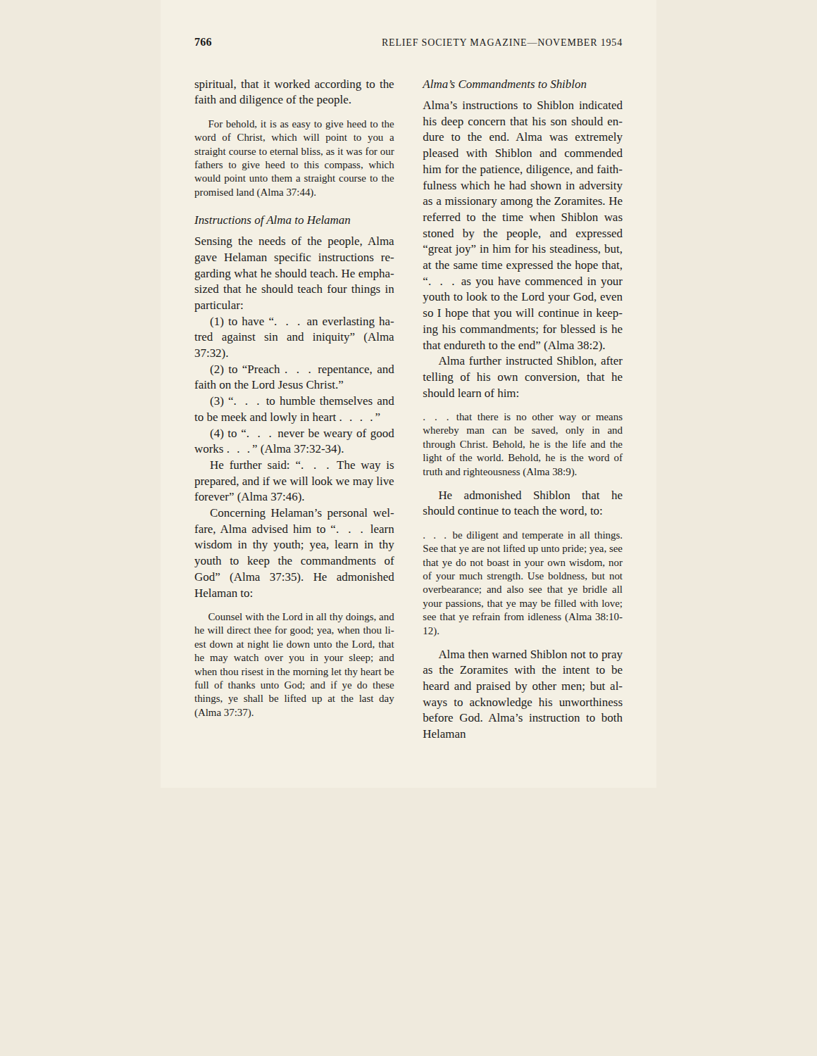766 Relief Society Magazine—November 1954
spiritual, that it worked according to the faith and diligence of the people.
For behold, it is as easy to give heed to the word of Christ, which will point to you a straight course to eternal bliss, as it was for our fathers to give heed to this compass, which would point unto them a straight course to the promised land (Alma 37:44).
Instructions of Alma to Helaman
Sensing the needs of the people, Alma gave Helaman specific instructions regarding what he should teach. He emphasized that he should teach four things in particular:
(1) to have “. . . an everlasting hatred against sin and iniquity” (Alma 37:32).
(2) to “Preach . . . repentance, and faith on the Lord Jesus Christ.”
(3) “. . . to humble themselves and to be meek and lowly in heart . . . .”
(4) to “. . . never be weary of good works . . .” (Alma 37:32-34).
He further said: “. . . The way is prepared, and if we will look we may live forever” (Alma 37:46).
Concerning Helaman’s personal welfare, Alma advised him to “. . . learn wisdom in thy youth; yea, learn in thy youth to keep the commandments of God” (Alma 37:35). He admonished Helaman to:
Counsel with the Lord in all thy doings, and he will direct thee for good; yea, when thou liest down at night lie down unto the Lord, that he may watch over you in your sleep; and when thou risest in the morning let thy heart be full of thanks unto God; and if ye do these things, ye shall be lifted up at the last day (Alma 37:37).
Alma’s Commandments to Shiblon
Alma’s instructions to Shiblon indicated his deep concern that his son should endure to the end. Alma was extremely pleased with Shiblon and commended him for the patience, diligence, and faithfulness which he had shown in adversity as a missionary among the Zoramites. He referred to the time when Shiblon was stoned by the people, and expressed “great joy” in him for his steadiness, but, at the same time expressed the hope that, “. . . as you have commenced in your youth to look to the Lord your God, even so I hope that you will continue in keeping his commandments; for blessed is he that endureth to the end” (Alma 38:2).
Alma further instructed Shiblon, after telling of his own conversion, that he should learn of him:
. . . that there is no other way or means whereby man can be saved, only in and through Christ. Behold, he is the life and the light of the world. Behold, he is the word of truth and righteousness (Alma 38:9).
He admonished Shiblon that he should continue to teach the word, to:
. . . be diligent and temperate in all things. See that ye are not lifted up unto pride; yea, see that ye do not boast in your own wisdom, nor of your much strength. Use boldness, but not overbearance; and also see that ye bridle all your passions, that ye may be filled with love; see that ye refrain from idleness (Alma 38:10-12).
Alma then warned Shiblon not to pray as the Zoramites with the intent to be heard and praised by other men; but always to acknowledge his unworthiness before God. Alma’s instruction to both Helaman